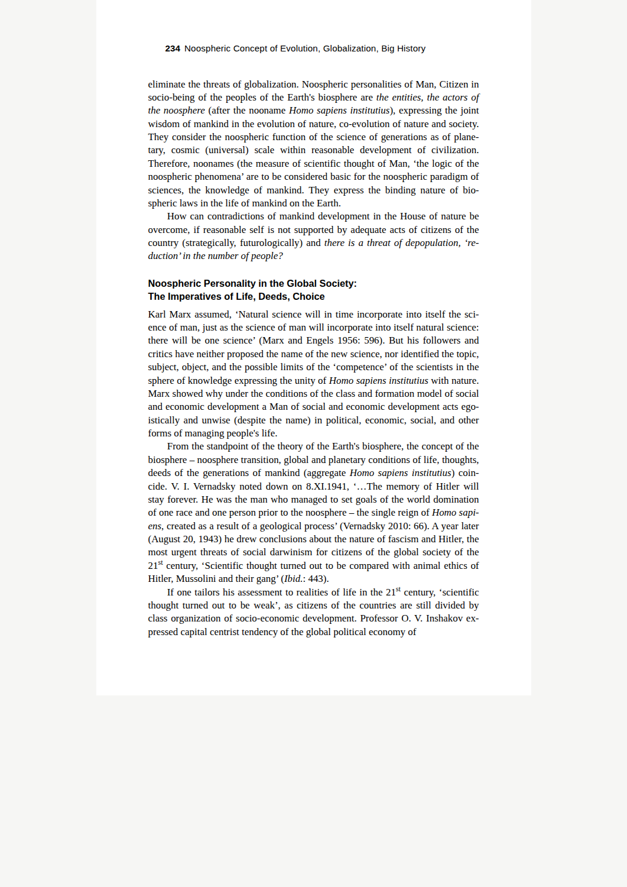234 Noospheric Concept of Evolution, Globalization, Big History
eliminate the threats of globalization. Noospheric personalities of Man, Citizen in socio-being of the peoples of the Earth's biosphere are the entities, the actors of the noosphere (after the nooname Homo sapiens institutius), expressing the joint wisdom of mankind in the evolution of nature, co-evolution of nature and society. They consider the noospheric function of the science of generations as of planetary, cosmic (universal) scale within reasonable development of civilization. Therefore, noonames (the measure of scientific thought of Man, ‘the logic of the noospheric phenomena’ are to be considered basic for the noospheric paradigm of sciences, the knowledge of mankind. They express the binding nature of biospheric laws in the life of mankind on the Earth.
How can contradictions of mankind development in the House of nature be overcome, if reasonable self is not supported by adequate acts of citizens of the country (strategically, futurologically) and there is a threat of depopulation, ‘reduction’ in the number of people?
Noospheric Personality in the Global Society:
The Imperatives of Life, Deeds, Choice
Karl Marx assumed, ‘Natural science will in time incorporate into itself the science of man, just as the science of man will incorporate into itself natural science: there will be one science’ (Marx and Engels 1956: 596). But his followers and critics have neither proposed the name of the new science, nor identified the topic, subject, object, and the possible limits of the ‘competence’ of the scientists in the sphere of knowledge expressing the unity of Homo sapiens institutius with nature. Marx showed why under the conditions of the class and formation model of social and economic development a Man of social and economic development acts egoistically and unwise (despite the name) in political, economic, social, and other forms of managing people's life.
From the standpoint of the theory of the Earth's biosphere, the concept of the biosphere – noosphere transition, global and planetary conditions of life, thoughts, deeds of the generations of mankind (aggregate Homo sapiens institutius) coincide. V. I. Vernadsky noted down on 8.XI.1941, ‘…The memory of Hitler will stay forever. He was the man who managed to set goals of the world domination of one race and one person prior to the noosphere – the single reign of Homo sapiens, created as a result of a geological process’ (Vernadsky 2010: 66). A year later (August 20, 1943) he drew conclusions about the nature of fascism and Hitler, the most urgent threats of social darwinism for citizens of the global society of the 21st century, ‘Scientific thought turned out to be compared with animal ethics of Hitler, Mussolini and their gang’ (Ibid.: 443).
If one tailors his assessment to realities of life in the 21st century, ‘scientific thought turned out to be weak’, as citizens of the countries are still divided by class organization of socio-economic development. Professor O. V. Inshakov expressed capital centrist tendency of the global political economy of